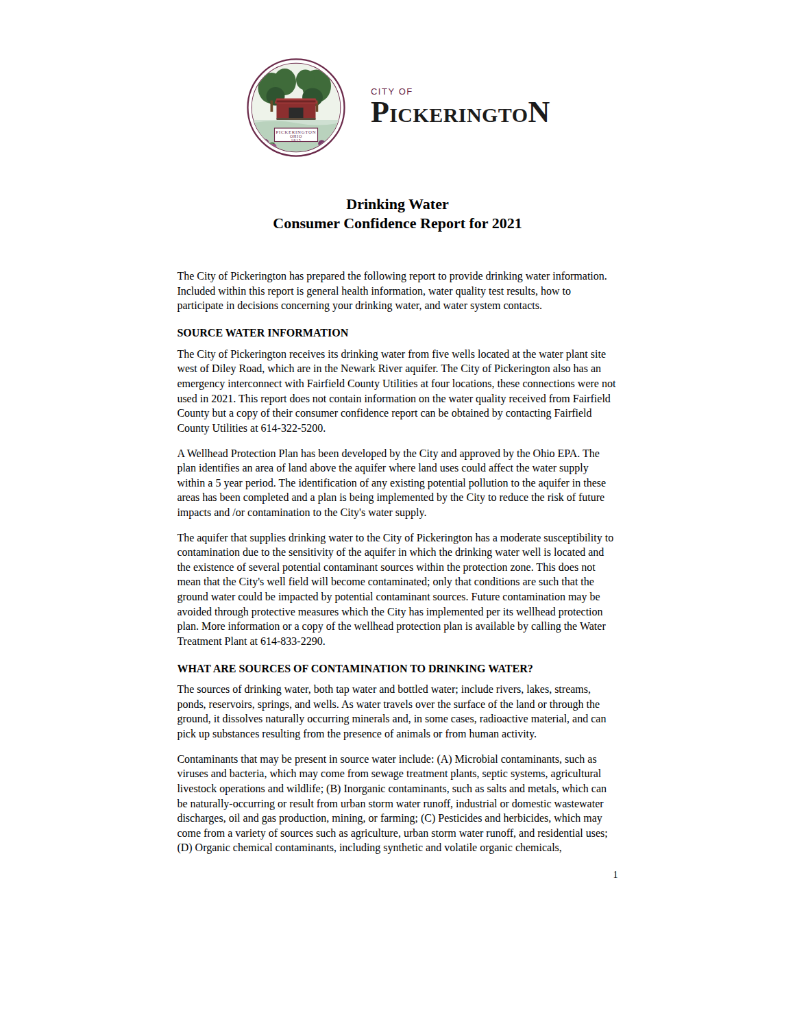PICKERINGTON OHIO 1815
CITY OF
PICKERINGTON
Drinking Water Consumer Confidence Report for 2021
The City of Pickerington has prepared the following report to provide drinking water information. Included within this report is general health information, water quality test results, how to participate in decisions concerning your drinking water, and water system contacts.
Source Water Information
The City of Pickerington receives its drinking water from five wells located at the water plant site west of Diley Road, which are in the Newark River aquifer. The City of Pickerington also has an emergency interconnect with Fairfield County Utilities at four locations, these connections were not used in 2021. This report does not contain information on the water quality received from Fairfield County but a copy of their consumer confidence report can be obtained by contacting Fairfield County Utilities at 614-322-5200.
A Wellhead Protection Plan has been developed by the City and approved by the Ohio EPA. The plan identifies an area of land above the aquifer where land uses could affect the water supply within a 5 year period. The identification of any existing potential pollution to the aquifer in these areas has been completed and a plan is being implemented by the City to reduce the risk of future impacts and /or contamination to the City's water supply.
The aquifer that supplies drinking water to the City of Pickerington has a moderate susceptibility to contamination due to the sensitivity of the aquifer in which the drinking water well is located and the existence of several potential contaminant sources within the protection zone. This does not mean that the City's well field will become contaminated; only that conditions are such that the ground water could be impacted by potential contaminant sources. Future contamination may be avoided through protective measures which the City has implemented per its wellhead protection plan. More information or a copy of the wellhead protection plan is available by calling the Water Treatment Plant at 614-833-2290.
What are Sources of Contamination to Drinking Water?
The sources of drinking water, both tap water and bottled water; include rivers, lakes, streams, ponds, reservoirs, springs, and wells. As water travels over the surface of the land or through the ground, it dissolves naturally occurring minerals and, in some cases, radioactive material, and can pick up substances resulting from the presence of animals or from human activity.
Contaminants that may be present in source water include: (A) Microbial contaminants, such as viruses and bacteria, which may come from sewage treatment plants, septic systems, agricultural livestock operations and wildlife; (B) Inorganic contaminants, such as salts and metals, which can be naturally-occurring or result from urban storm water runoff, industrial or domestic wastewater discharges, oil and gas production, mining, or farming; (C) Pesticides and herbicides, which may come from a variety of sources such as agriculture, urban storm water runoff, and residential uses; (D) Organic chemical contaminants, including synthetic and volatile organic chemicals,
1